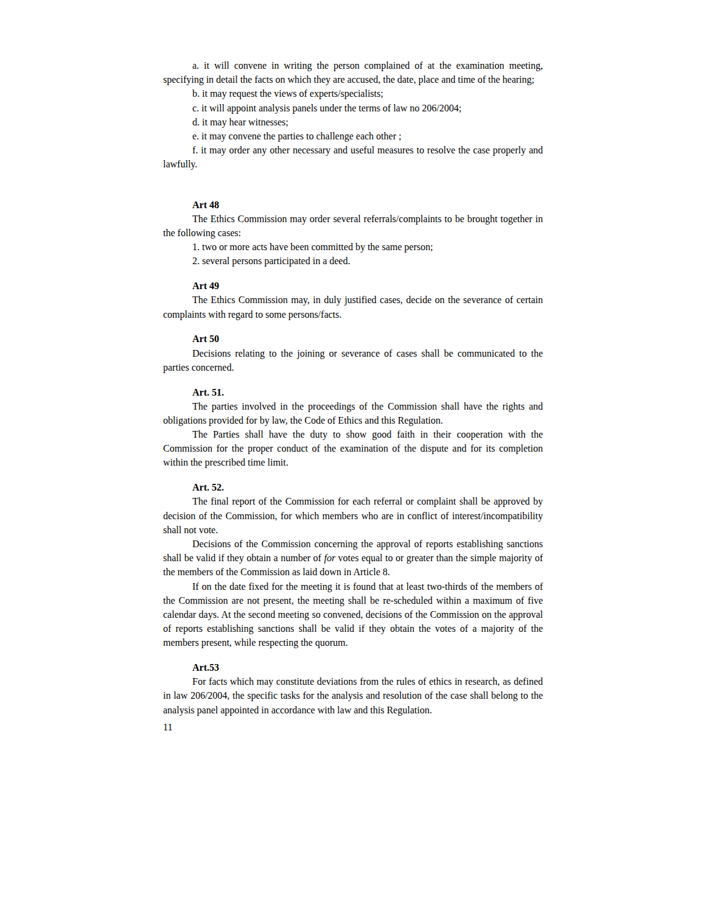a. it will convene in writing the person complained of at the examination meeting, specifying in detail the facts on which they are accused, the date, place and time of the hearing;
b. it may request the views of experts/specialists;
c. it will appoint analysis panels under the terms of law no 206/2004;
d. it may hear witnesses;
e. it may convene the parties to challenge each other ;
f. it may order any other necessary and useful measures to resolve the case properly and lawfully.
Art 48
The Ethics Commission may order several referrals/complaints to be brought together in the following cases:
1. two or more acts have been committed by the same person;
2. several persons participated in a deed.
Art 49
The Ethics Commission may, in duly justified cases, decide on the severance of certain complaints with regard to some persons/facts.
Art 50
Decisions relating to the joining or severance of cases shall be communicated to the parties concerned.
Art. 51.
The parties involved in the proceedings of the Commission shall have the rights and obligations provided for by law, the Code of Ethics and this Regulation.
The Parties shall have the duty to show good faith in their cooperation with the Commission for the proper conduct of the examination of the dispute and for its completion within the prescribed time limit.
Art. 52.
The final report of the Commission for each referral or complaint shall be approved by decision of the Commission, for which members who are in conflict of interest/incompatibility shall not vote.
Decisions of the Commission concerning the approval of reports establishing sanctions shall be valid if they obtain a number of for votes equal to or greater than the simple majority of the members of the Commission as laid down in Article 8.
If on the date fixed for the meeting it is found that at least two-thirds of the members of the Commission are not present, the meeting shall be re-scheduled within a maximum of five calendar days. At the second meeting so convened, decisions of the Commission on the approval of reports establishing sanctions shall be valid if they obtain the votes of a majority of the members present, while respecting the quorum.
Art.53
For facts which may constitute deviations from the rules of ethics in research, as defined in law 206/2004, the specific tasks for the analysis and resolution of the case shall belong to the analysis panel appointed in accordance with law and this Regulation.
11